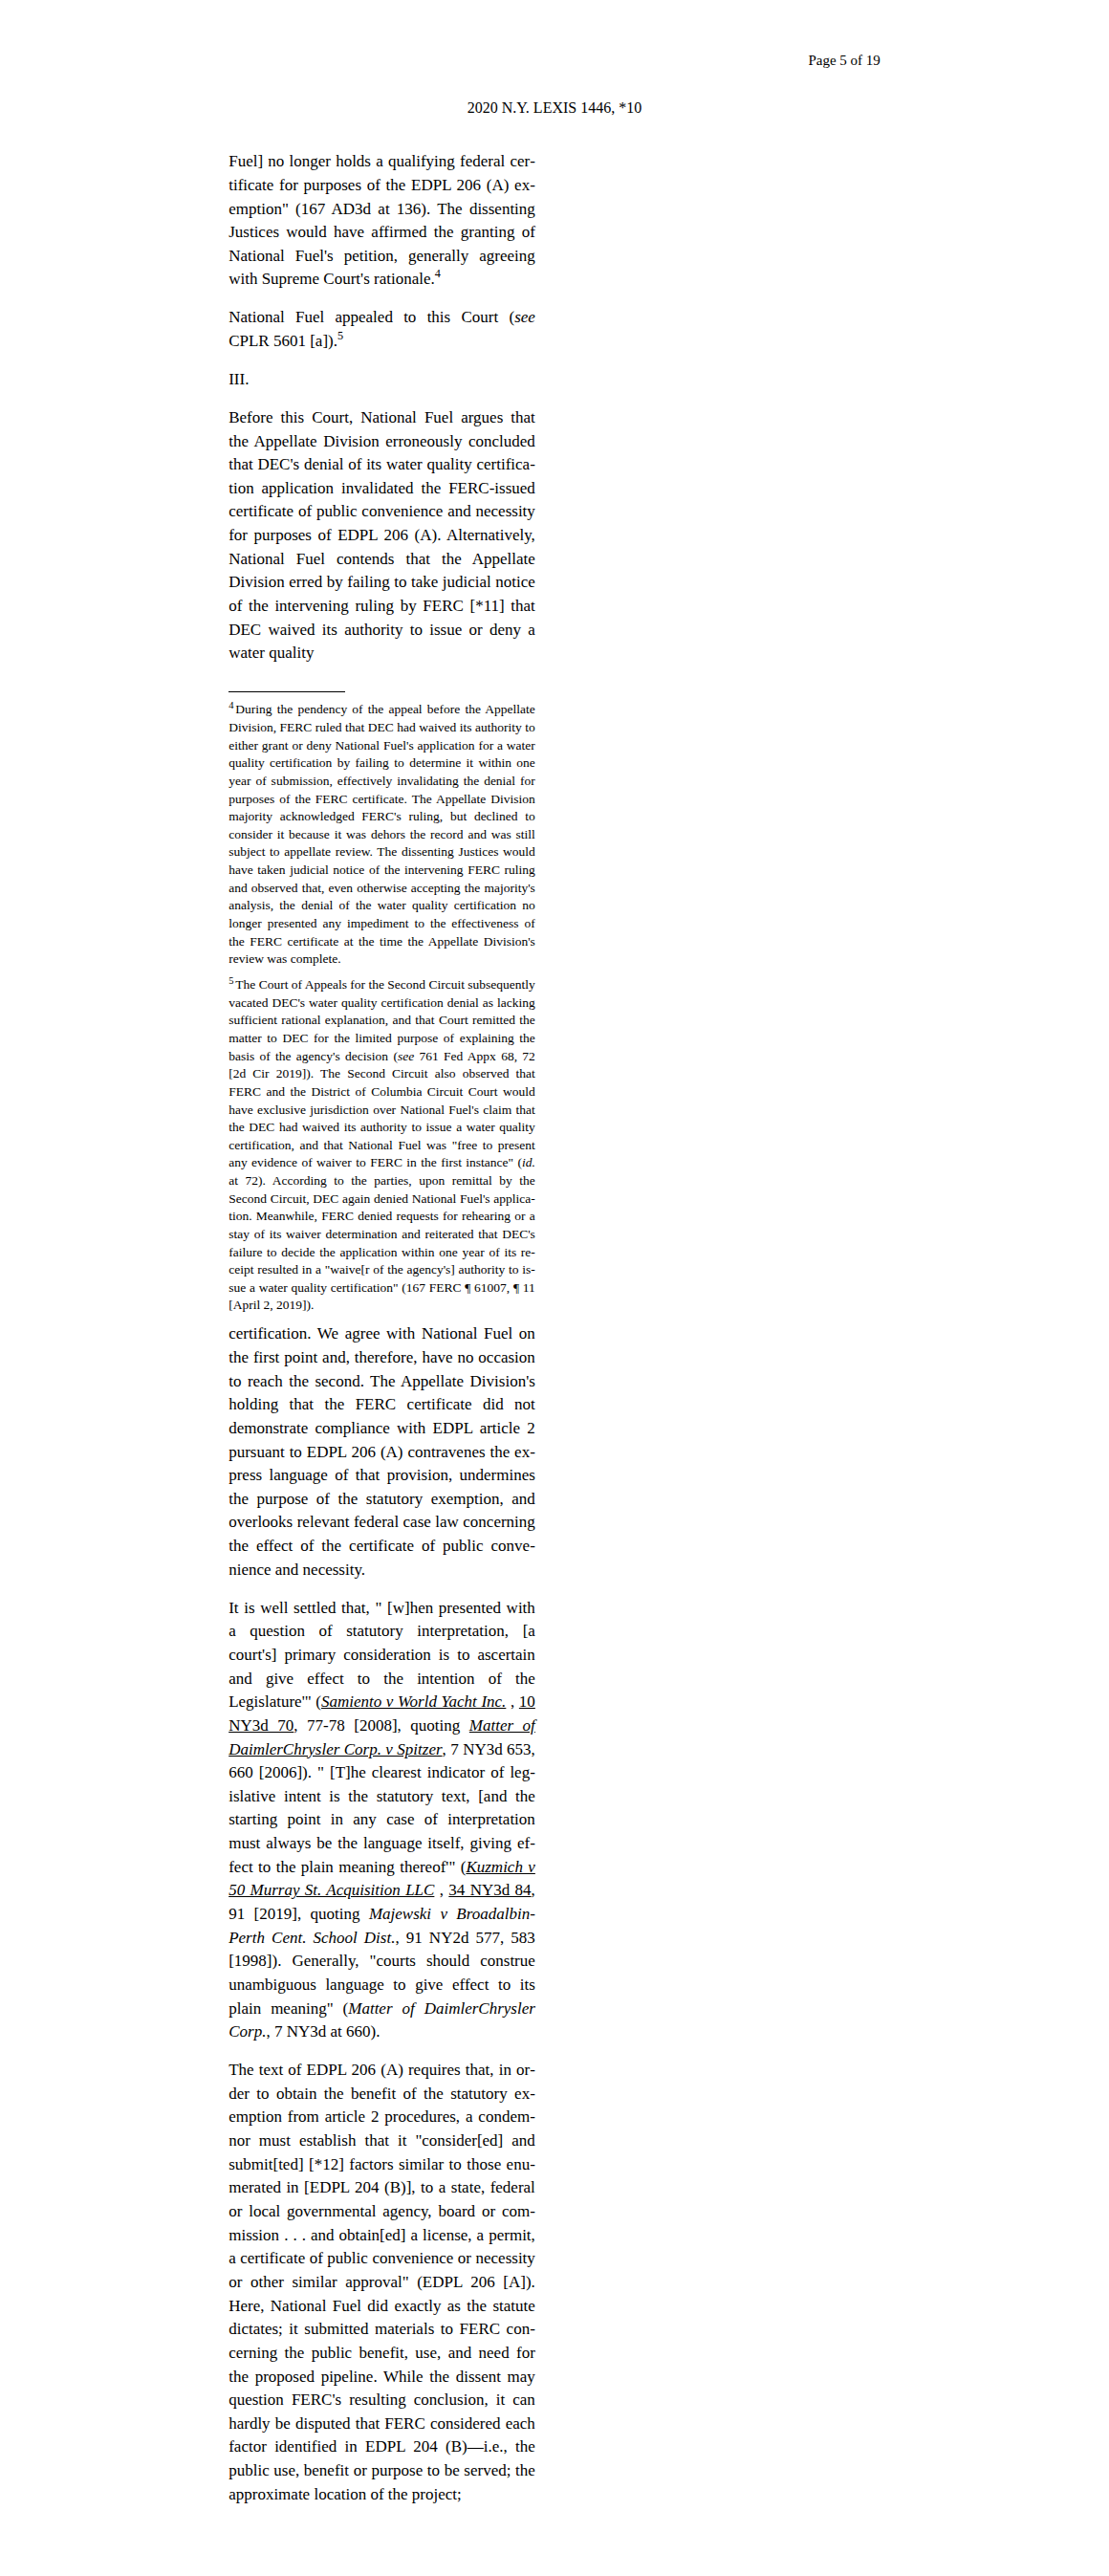Page 5 of 19
2020 N.Y. LEXIS 1446, *10
Fuel] no longer holds a qualifying federal certificate for purposes of the EDPL 206 (A) exemption" (167 AD3d at 136). The dissenting Justices would have affirmed the granting of National Fuel's petition, generally agreeing with Supreme Court's rationale.4
National Fuel appealed to this Court (see CPLR 5601 [a]).5
III.
Before this Court, National Fuel argues that the Appellate Division erroneously concluded that DEC's denial of its water quality certification application invalidated the FERC-issued certificate of public convenience and necessity for purposes of EDPL 206 (A). Alternatively, National Fuel contends that the Appellate Division erred by failing to take judicial notice of the intervening ruling by FERC [*11] that DEC waived its authority to issue or deny a water quality
4 During the pendency of the appeal before the Appellate Division, FERC ruled that DEC had waived its authority to either grant or deny National Fuel's application for a water quality certification by failing to determine it within one year of submission, effectively invalidating the denial for purposes of the FERC certificate. The Appellate Division majority acknowledged FERC's ruling, but declined to consider it because it was dehors the record and was still subject to appellate review. The dissenting Justices would have taken judicial notice of the intervening FERC ruling and observed that, even otherwise accepting the majority's analysis, the denial of the water quality certification no longer presented any impediment to the effectiveness of the FERC certificate at the time the Appellate Division's review was complete.
5 The Court of Appeals for the Second Circuit subsequently vacated DEC's water quality certification denial as lacking sufficient rational explanation, and that Court remitted the matter to DEC for the limited purpose of explaining the basis of the agency's decision (see 761 Fed Appx 68, 72 [2d Cir 2019]). The Second Circuit also observed that FERC and the District of Columbia Circuit Court would have exclusive jurisdiction over National Fuel's claim that the DEC had waived its authority to issue a water quality certification, and that National Fuel was "free to present any evidence of waiver to FERC in the first instance" (id. at 72). According to the parties, upon remittal by the Second Circuit, DEC again denied National Fuel's application. Meanwhile, FERC denied requests for rehearing or a stay of its waiver determination and reiterated that DEC's failure to decide the application within one year of its receipt resulted in a "waive[r of the agency's] authority to issue a water quality certification" (167 FERC ¶ 61007, ¶ 11 [April 2, 2019]).
certification. We agree with National Fuel on the first point and, therefore, have no occasion to reach the second. The Appellate Division's holding that the FERC certificate did not demonstrate compliance with EDPL article 2 pursuant to EDPL 206 (A) contravenes the express language of that provision, undermines the purpose of the statutory exemption, and overlooks relevant federal case law concerning the effect of the certificate of public convenience and necessity.
It is well settled that, " [w]hen presented with a question of statutory interpretation, [a court's] primary consideration is to ascertain and give effect to the intention of the Legislature'" (Samiento v World Yacht Inc. , 10 NY3d 70, 77-78 [2008], quoting Matter of DaimlerChrysler Corp. v Spitzer, 7 NY3d 653, 660 [2006]). " [T]he clearest indicator of legislative intent is the statutory text, [and the starting point in any case of interpretation must always be the language itself, giving effect to the plain meaning thereof'" (Kuzmich v 50 Murray St. Acquisition LLC , 34 NY3d 84, 91 [2019], quoting Majewski v Broadalbin-Perth Cent. School Dist., 91 NY2d 577, 583 [1998]). Generally, "courts should construe unambiguous language to give effect to its plain meaning" (Matter of DaimlerChrysler Corp., 7 NY3d at 660).
The text of EDPL 206 (A) requires that, in order to obtain the benefit of the statutory exemption from article 2 procedures, a condemnor must establish that it "consider[ed] and submit[ted] [*12] factors similar to those enumerated in [EDPL 204 (B)], to a state, federal or local governmental agency, board or commission . . . and obtain[ed] a license, a permit, a certificate of public convenience or necessity or other similar approval" (EDPL 206 [A]). Here, National Fuel did exactly as the statute dictates; it submitted materials to FERC concerning the public benefit, use, and need for the proposed pipeline. While the dissent may question FERC's resulting conclusion, it can hardly be disputed that FERC considered each factor identified in EDPL 204 (B)—i.e., the public use, benefit or purpose to be served; the approximate location of the project;